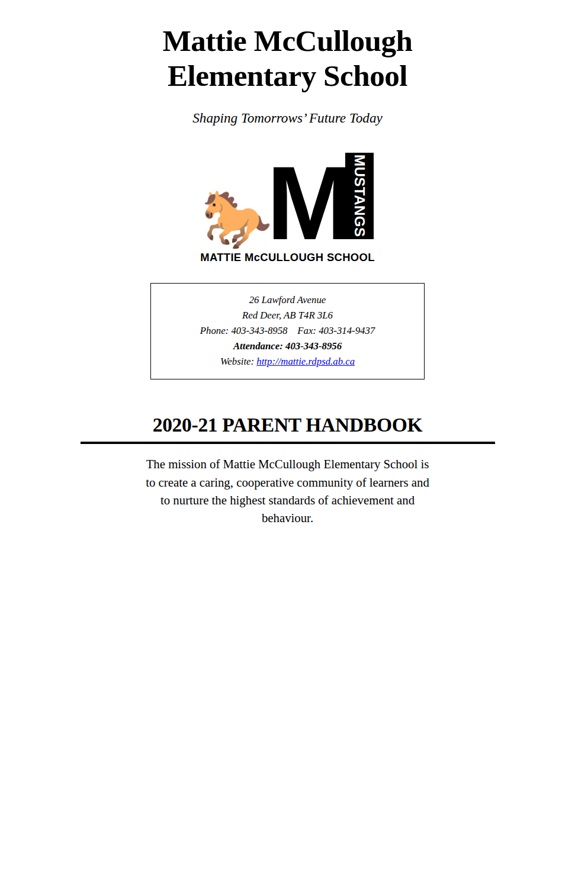Mattie McCullough
Elementary School
Shaping Tomorrows’ Future Today
🐎MMUSTANGS
MATTIE McCULLOUGH SCHOOL
26 Lawford Avenue
Red Deer, AB T4R 3L6
Phone: 403-343-8958 Fax: 403-314-9437
Attendance: 403-343-8956
Website: http://mattie.rdpsd.ab.ca
2020-21 PARENT HANDBOOK
The mission of Mattie McCullough Elementary School is to create a caring, cooperative community of learners and to nurture the highest standards of achievement and behaviour.